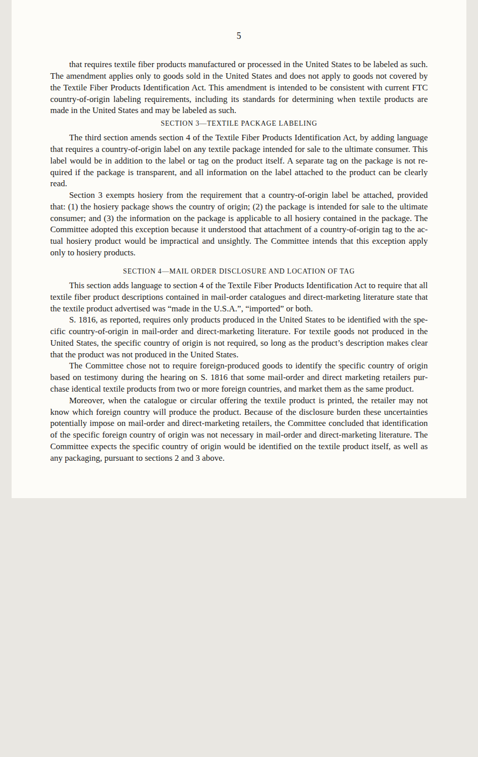5
that requires textile fiber products manufactured or processed in the United States to be labeled as such. The amendment applies only to goods sold in the United States and does not apply to goods not covered by the Textile Fiber Products Identification Act. This amendment is intended to be consistent with current FTC country-of-origin labeling requirements, including its standards for determining when textile products are made in the United States and may be labeled as such.
Section 3—Textile Package Labeling
The third section amends section 4 of the Textile Fiber Products Identification Act, by adding language that requires a country-of-origin label on any textile package intended for sale to the ultimate consumer. This label would be in addition to the label or tag on the product itself. A separate tag on the package is not required if the package is transparent, and all information on the label attached to the product can be clearly read.
Section 3 exempts hosiery from the requirement that a country-of-origin label be attached, provided that: (1) the hosiery package shows the country of origin; (2) the package is intended for sale to the ultimate consumer; and (3) the information on the package is applicable to all hosiery contained in the package. The Committee adopted this exception because it understood that attachment of a country-of-origin tag to the actual hosiery product would be impractical and unsightly. The Committee intends that this exception apply only to hosiery products.
Section 4—Mail Order Disclosure and Location of Tag
This section adds language to section 4 of the Textile Fiber Products Identification Act to require that all textile fiber product descriptions contained in mail-order catalogues and direct-marketing literature state that the textile product advertised was “made in the U.S.A.”, “imported” or both.
S. 1816, as reported, requires only products produced in the United States to be identified with the specific country-of-origin in mail-order and direct-marketing literature. For textile goods not produced in the United States, the specific country of origin is not required, so long as the product’s description makes clear that the product was not produced in the United States.
The Committee chose not to require foreign-produced goods to identify the specific country of origin based on testimony during the hearing on S. 1816 that some mail-order and direct marketing retailers purchase identical textile products from two or more foreign countries, and market them as the same product.
Moreover, when the catalogue or circular offering the textile product is printed, the retailer may not know which foreign country will produce the product. Because of the disclosure burden these uncertainties potentially impose on mail-order and direct-marketing retailers, the Committee concluded that identification of the specific foreign country of origin was not necessary in mail-order and direct-marketing literature. The Committee expects the specific country of origin would be identified on the textile product itself, as well as any packaging, pursuant to sections 2 and 3 above.